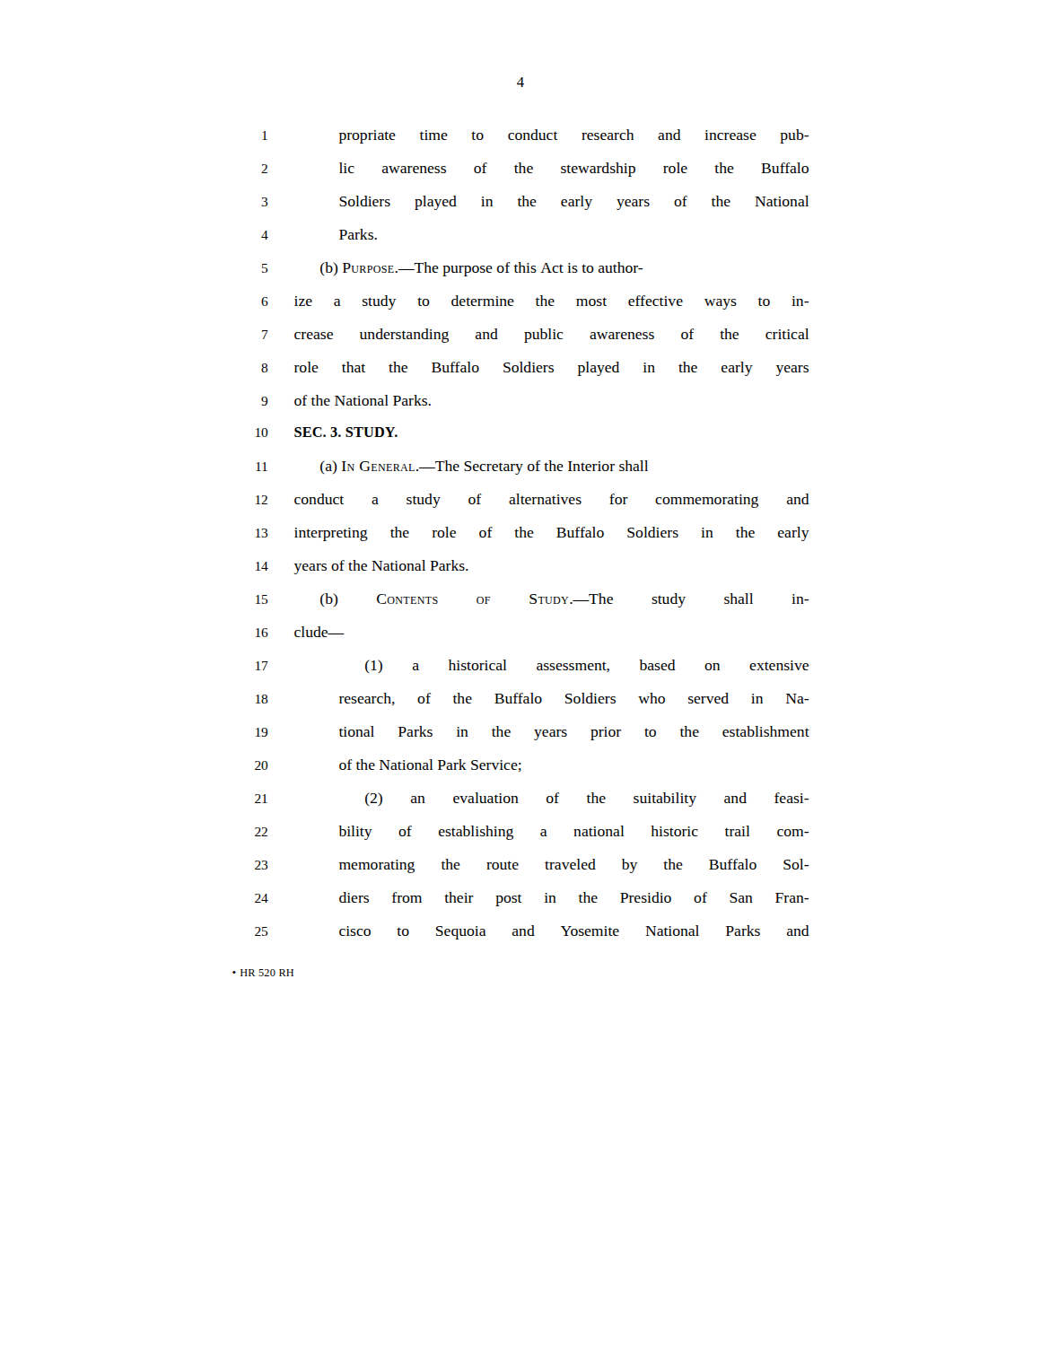4
1
propriate time to conduct research and increase pub-
2
lic awareness of the stewardship role the Buffalo
3
Soldiers played in the early years of the National
4
Parks.
5
(b) Purpose.—The purpose of this Act is to author-
6
ize astudy to determine the most effective ways to in-
7
crease understanding and public awareness of the critical
8
role that the Buffalo Soldiers played in the early years
9
of the National Parks.
10
SEC. 3. STUDY.
11
(a) In General.—The Secretary of the Interior shall
12
conduct astudy of alternatives for commemorating and
13
interpreting the role of the Buffalo Soldiers in the early
14
years of the National Parks.
15
(b) Contents of Study.—The study shall in-
16
clude—
17
(1) ahistorical assessment, based on extensive
18
research, of the Buffalo Soldiers who served in Na-
19
tional Parks in the years prior to the establishment
20
of the National Park Service;
21
(2) an evaluation of the suitability and feasi-
22
bility of establishing anational historic trail com-
23
memorating the route traveled by the Buffalo Sol-
24
diers from their post in the Presidio of San Fran-
25
cisco to Sequoia and Yosemite National Parks and
•HR 520 RH